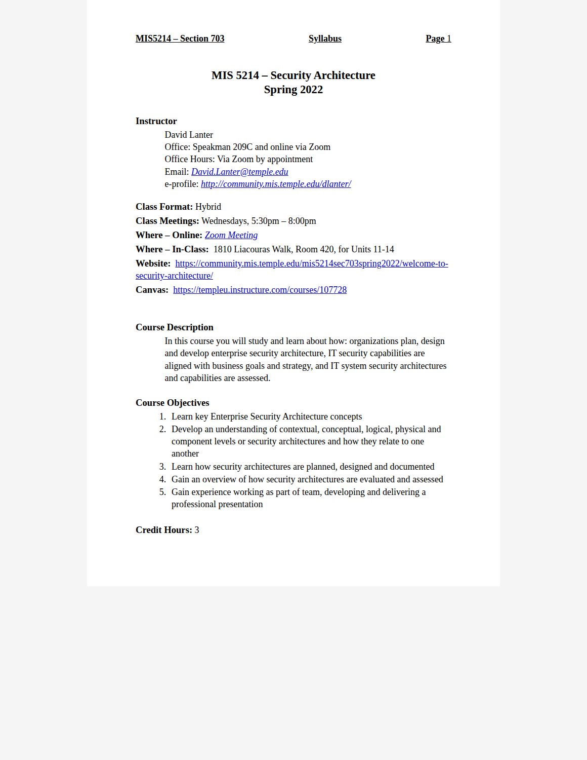MIS5214 – Section 703 Syllabus Page 1
MIS 5214 – Security Architecture
Spring 2022
Instructor
David Lanter
Office: Speakman 209C and online via Zoom
Office Hours: Via Zoom by appointment
Email: David.Lanter@temple.edu
e-profile: http://community.mis.temple.edu/dlanter/
Class Format: Hybrid
Class Meetings: Wednesdays, 5:30pm – 8:00pm
Where – Online: Zoom Meeting
Where – In-Class: 1810 Liacouras Walk, Room 420, for Units 11-14
Website: https://community.mis.temple.edu/mis5214sec703spring2022/welcome-to-security-architecture/
Canvas: https://templeu.instructure.com/courses/107728
Course Description
In this course you will study and learn about how: organizations plan, design and develop enterprise security architecture, IT security capabilities are aligned with business goals and strategy, and IT system security architectures and capabilities are assessed.
Course Objectives
Learn key Enterprise Security Architecture concepts
Develop an understanding of contextual, conceptual, logical, physical and component levels or security architectures and how they relate to one another
Learn how security architectures are planned, designed and documented
Gain an overview of how security architectures are evaluated and assessed
Gain experience working as part of team, developing and delivering a professional presentation
Credit Hours: 3